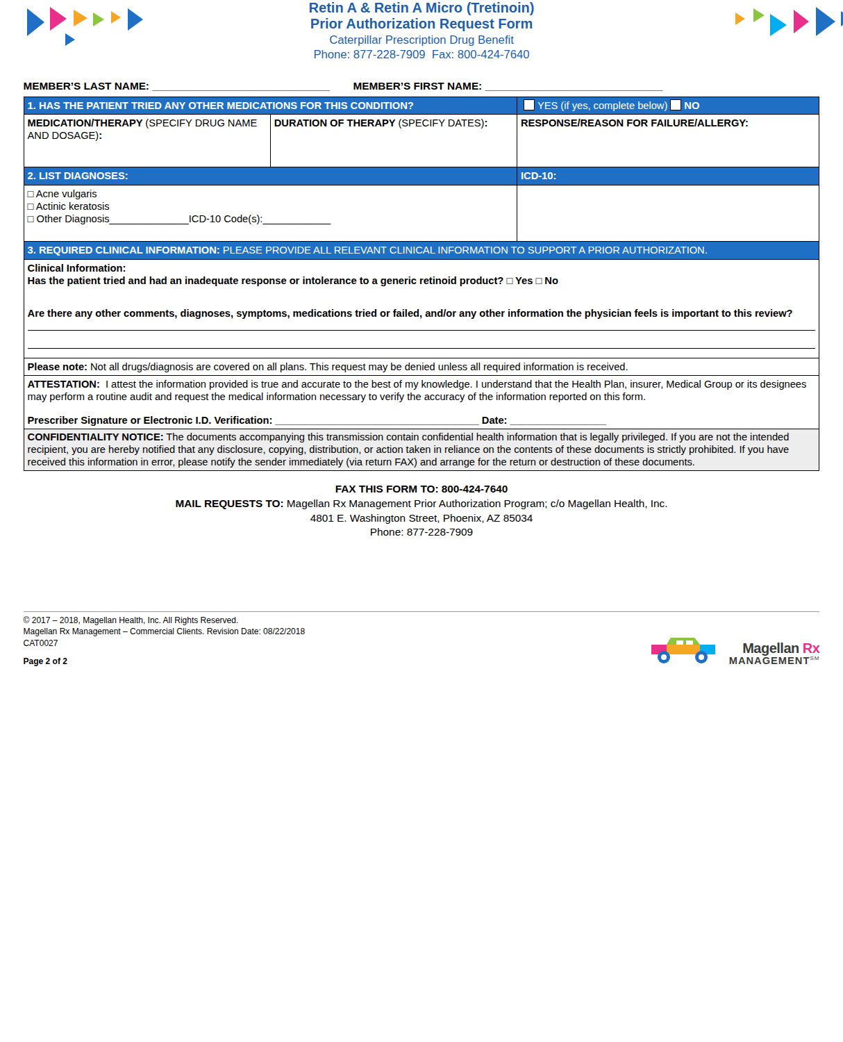Retin A & Retin A Micro (Tretinoin)
Prior Authorization Request Form
Caterpillar Prescription Drug Benefit
Phone: 877-228-7909 Fax: 800-424-7640
MEMBER’S LAST NAME: ______________________________ MEMBER’S FIRST NAME: ______________________________
| 1. HAS THE PATIENT TRIED ANY OTHER MEDICATIONS FOR THIS CONDITION? | YES (if yes, complete below) NO |
| MEDICATION/THERAPY (SPECIFY DRUG NAME AND DOSAGE) : | DURATION OF THERAPY (SPECIFY DATES) : | RESPONSE/REASON FOR FAILURE/ALLERGY: |
| 2. LIST DIAGNOSES: | ICD-10: |
| □ Acne vulgaris □ Actinic keratosis □ Other Diagnosis______________ICD-10 Code(s):____________ | |
| 3. REQUIRED CLINICAL INFORMATION: PLEASE PROVIDE ALL RELEVANT CLINICAL INFORMATION TO SUPPORT A PRIOR AUTHORIZATION. |
| Clinical Information: Has the patient tried and had an inadequate response or intolerance to a generic retinoid product? □ Yes □ No Are there any other comments, diagnoses, symptoms, medications tried or failed, and/or any other information the physician feels is important to this review? |
| Please note: Not all drugs/diagnosis are covered on all plans. This request may be denied unless all required information is received. |
| ATTESTATION: I attest the information provided is true and accurate to the best of my knowledge. I understand that the Health Plan, insurer, Medical Group or its designees may perform a routine audit and request the medical information necessary to verify the accuracy of the information reported on this form. Prescriber Signature or Electronic I.D. Verification: ____________________________________ Date: _________________ |
| CONFIDENTIALITY NOTICE: The documents accompanying this transmission contain confidential health information that is legally privileged. If you are not the intended recipient, you are hereby notified that any disclosure, copying, distribution, or action taken in reliance on the contents of these documents is strictly prohibited. If you have received this information in error, please notify the sender immediately (via return FAX) and arrange for the return or destruction of these documents. |
FAX THIS FORM TO: 800-424-7640
MAIL REQUESTS TO: Magellan Rx Management Prior Authorization Program; c/o Magellan Health, Inc.
4801 E. Washington Street, Phoenix, AZ 85034
Phone: 877-228-7909
© 2017 – 2018, Magellan Health, Inc. All Rights Reserved.
Magellan Rx Management – Commercial Clients. Revision Date: 08/22/2018
CAT0027
Page 2 of 2
Magellan Rx
MANAGEMENTSM